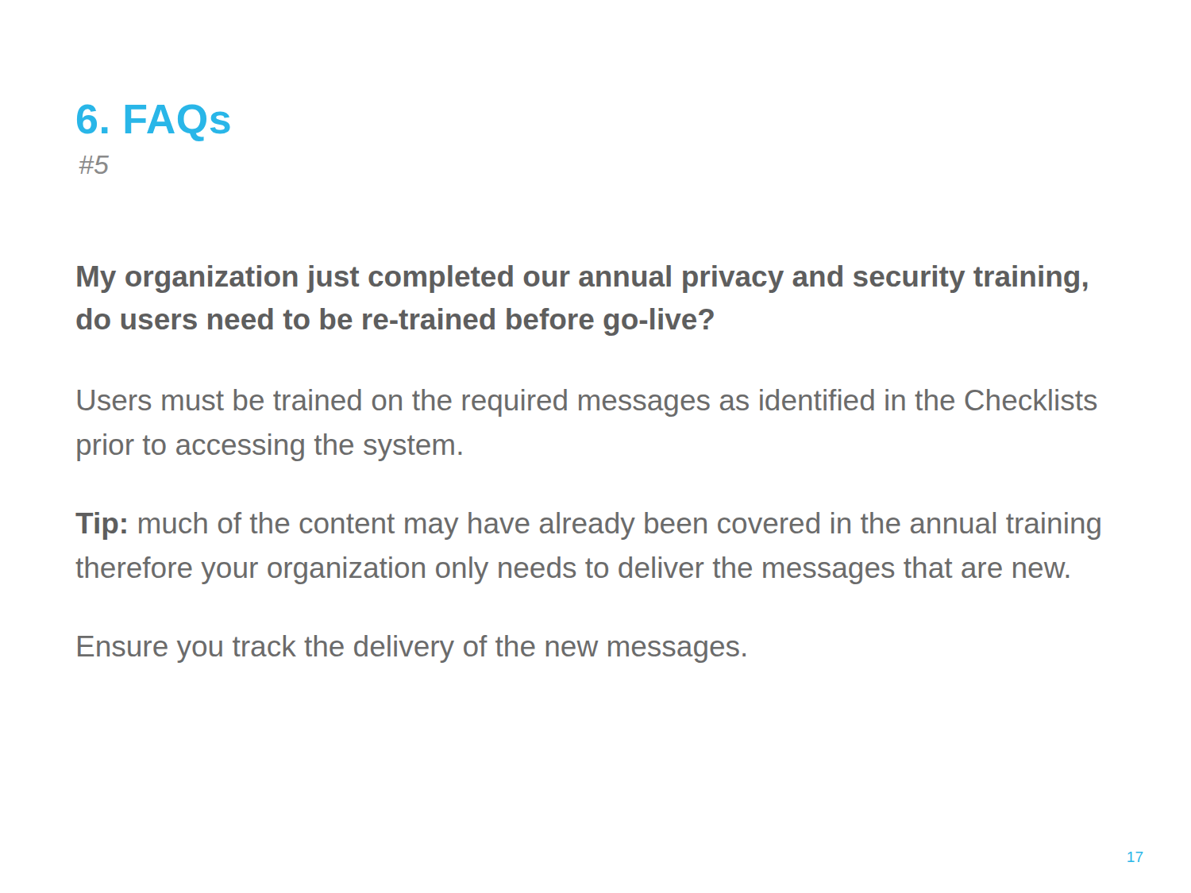6. FAQs
#5
My organization just completed our annual privacy and security training, do users need to be re-trained before go-live?
Users must be trained on the required messages as identified in the Checklists prior to accessing the system.
Tip: much of the content may have already been covered in the annual training therefore your organization only needs to deliver the messages that are new.
Ensure you track the delivery of the new messages.
17